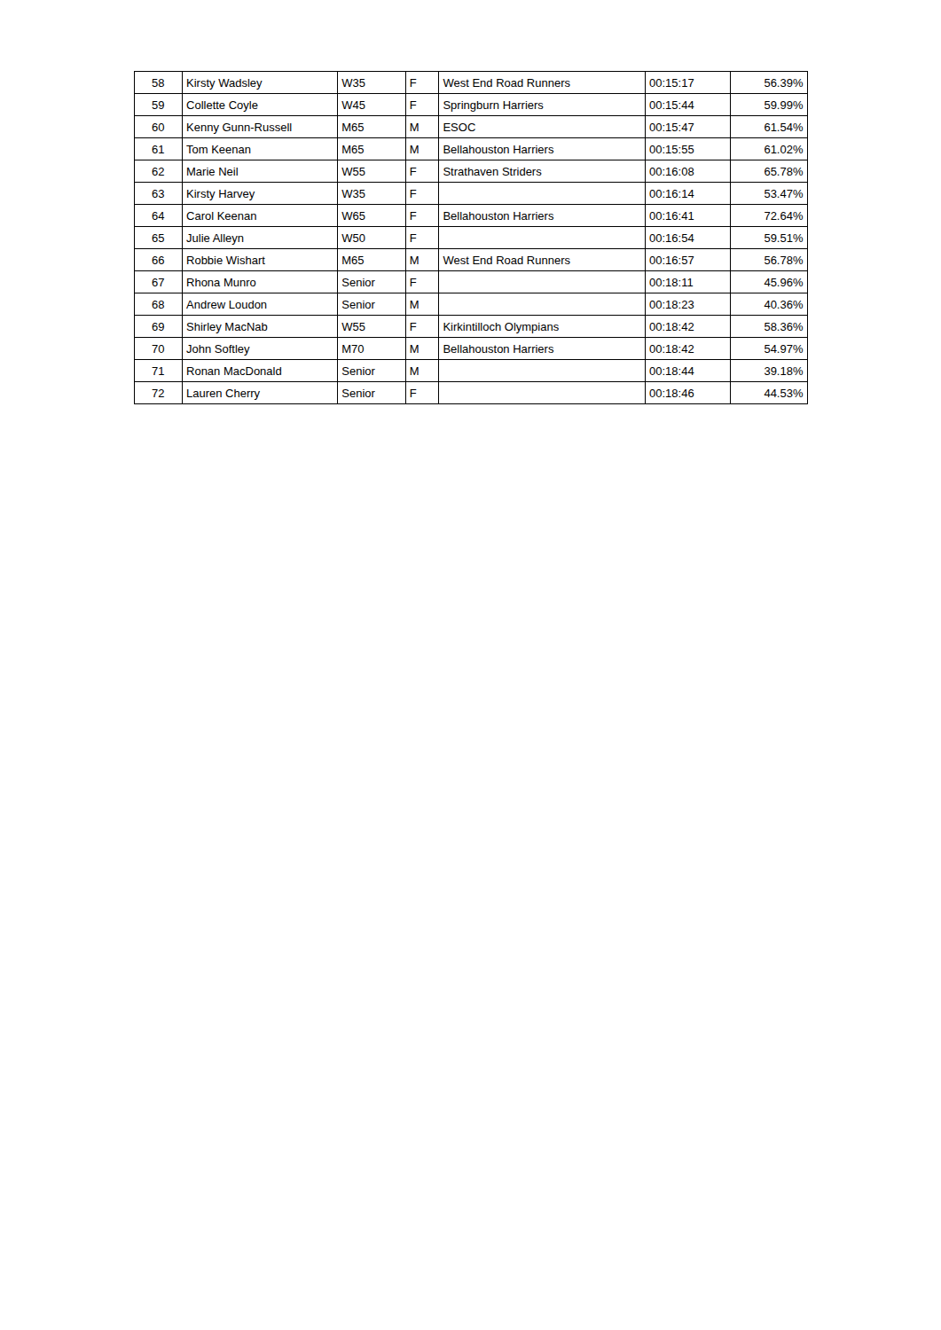| 58 | Kirsty Wadsley | W35 | F | West End Road Runners | 00:15:17 | 56.39% |
| 59 | Collette Coyle | W45 | F | Springburn Harriers | 00:15:44 | 59.99% |
| 60 | Kenny Gunn-Russell | M65 | M | ESOC | 00:15:47 | 61.54% |
| 61 | Tom Keenan | M65 | M | Bellahouston Harriers | 00:15:55 | 61.02% |
| 62 | Marie Neil | W55 | F | Strathaven Striders | 00:16:08 | 65.78% |
| 63 | Kirsty Harvey | W35 | F | | 00:16:14 | 53.47% |
| 64 | Carol Keenan | W65 | F | Bellahouston Harriers | 00:16:41 | 72.64% |
| 65 | Julie Alleyn | W50 | F | | 00:16:54 | 59.51% |
| 66 | Robbie Wishart | M65 | M | West End Road Runners | 00:16:57 | 56.78% |
| 67 | Rhona Munro | Senior | F | | 00:18:11 | 45.96% |
| 68 | Andrew Loudon | Senior | M | | 00:18:23 | 40.36% |
| 69 | Shirley MacNab | W55 | F | Kirkintilloch Olympians | 00:18:42 | 58.36% |
| 70 | John Softley | M70 | M | Bellahouston Harriers | 00:18:42 | 54.97% |
| 71 | Ronan MacDonald | Senior | M | | 00:18:44 | 39.18% |
| 72 | Lauren Cherry | Senior | F | | 00:18:46 | 44.53% |